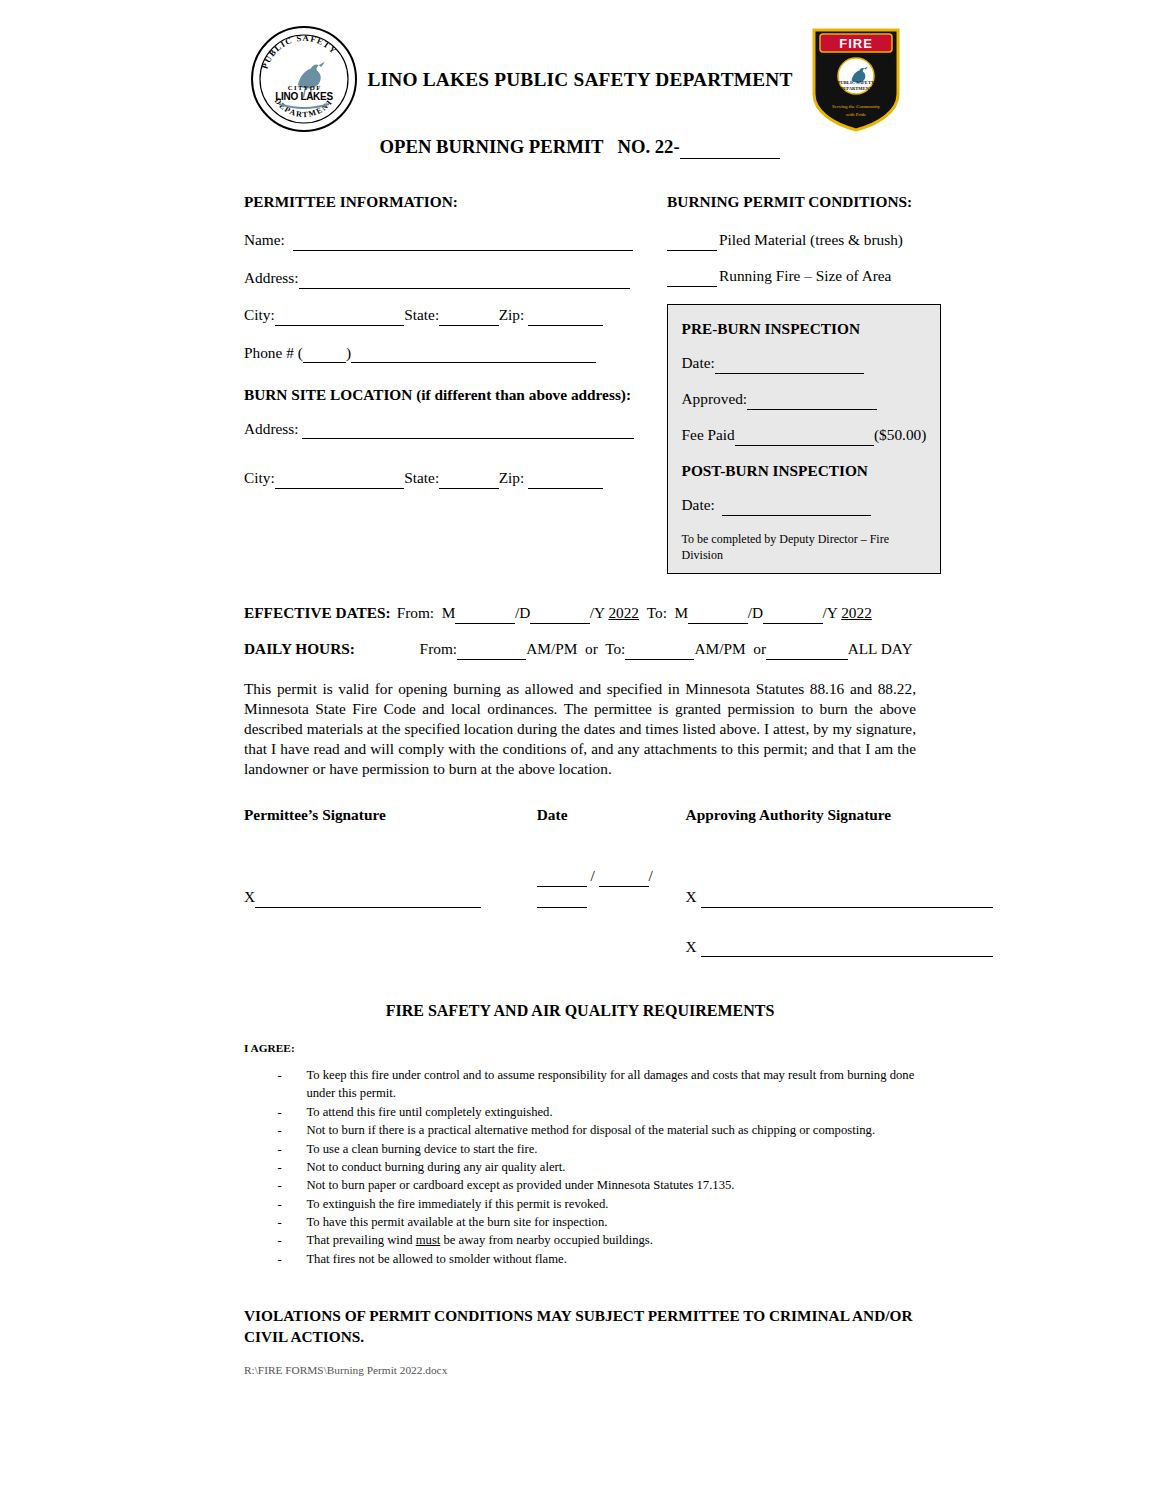PUBLIC SAFETY DEPARTMENT C I T Y O F LINO LAKES
LINO LAKES PUBLIC SAFETY DEPARTMENT
OPEN BURNING PERMIT NO. 22-
FIRE PUBLIC SAFETY DEPARTMENT Serving the Community with Pride
Permittee Information:
Name:
Address:
City: State: Zip:
Phone # ( )
BURN SITE LOCATION (if different than above address):
Address:
City: State: Zip:
Burning Permit Conditions:
Piled Material (trees & brush)
Running Fire – Size of Area
PRE-BURN INSPECTION
Date:
Approved:
Fee Paid ($50.00)
POST-BURN INSPECTION
Date:
To be completed by Deputy Director – Fire Division
EFFECTIVE DATES: From: M /D /Y 2022 To: M /D /Y 2022
DAILY HOURS: From: AM/PM or To: AM/PM or ALL DAY
This permit is valid for opening burning as allowed and specified in Minnesota Statutes 88.16 and 88.22, Minnesota State Fire Code and local ordinances. The permittee is granted permission to burn the above described materials at the specified location during the dates and times listed above. I attest, by my signature, that I have read and will comply with the conditions of, and any attachments to this permit; and that I am the landowner or have permission to burn at the above location.
Permittee’s Signature
Date
Approving Authority Signature
X
/ /
X
X
FIRE SAFETY AND AIR QUALITY REQUIREMENTS
I AGREE:
To keep this fire under control and to assume responsibility for all damages and costs that may result from burning done under this permit.
To attend this fire until completely extinguished.
Not to burn if there is a practical alternative method for disposal of the material such as chipping or composting.
To use a clean burning device to start the fire.
Not to conduct burning during any air quality alert.
Not to burn paper or cardboard except as provided under Minnesota Statutes 17.135.
To extinguish the fire immediately if this permit is revoked.
To have this permit available at the burn site for inspection.
That prevailing wind must be away from nearby occupied buildings.
That fires not be allowed to smolder without flame.
VIOLATIONS OF PERMIT CONDITIONS MAY SUBJECT PERMITTEE TO CRIMINAL AND/OR CIVIL ACTIONS.
R:\FIRE FORMS\Burning Permit 2022.docx